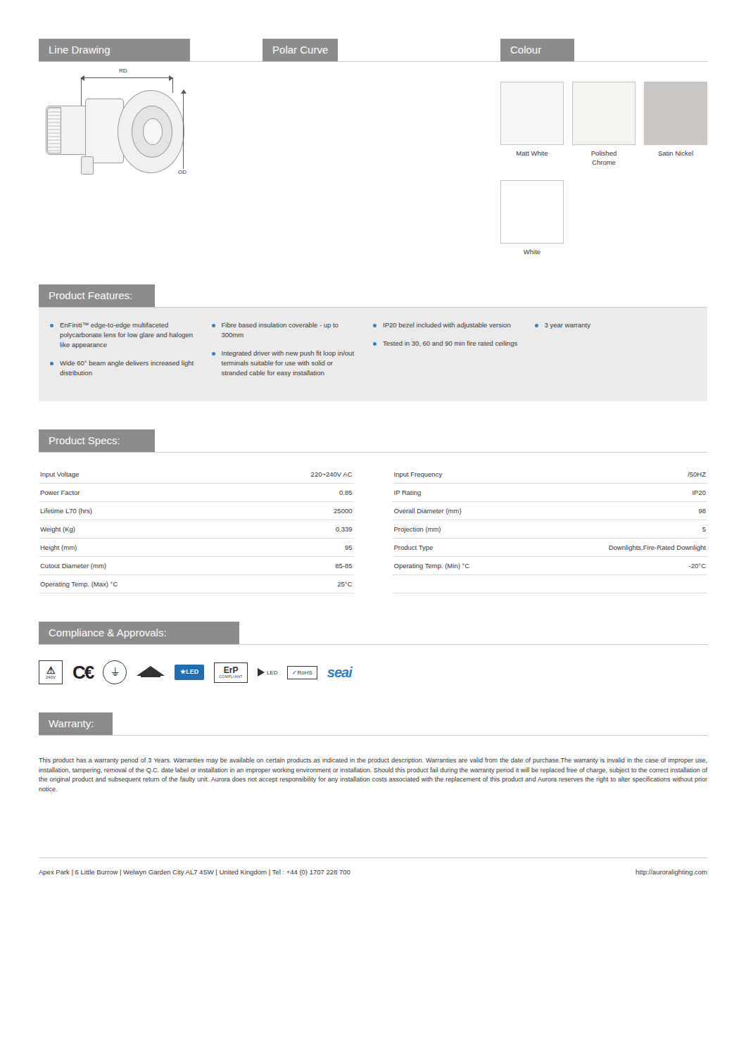Line Drawing
RD
OD
Polar Curve
Colour
Matt White
Polished
Chrome
Satin Nickel
White
Product Features:
EnFiniti™ edge-to-edge multifaceted polycarbonate lens for low glare and halogen like appearance
Wide 60° beam angle delivers increased light distribution
Fibre based insulation coverable - up to 300mm
Integrated driver with new push fit loop in/out terminals suitable for use with solid or stranded cable for easy installation
IP20 bezel included with adjustable version
Tested in 30, 60 and 90 min fire rated ceilings
3 year warranty
Product Specs:
| Input Voltage | 220~240V AC |
| Power Factor | 0.85 |
| Lifetime L70 (hrs) | 25000 |
| Weight (Kg) | 0.339 |
| Height (mm) | 95 |
| Cutout Diameter (mm) | 85-85 |
| Operating Temp. (Max) °C | 25°C |
| Input Frequency | /50HZ |
| IP Rating | IP20 |
| Overall Diameter (mm) | 98 |
| Projection (mm) | 5 |
| Product Type | Downlights,Fire-Rated Downlight |
| Operating Temp. (Min) °C | -20°C |
Compliance & Approvals:
⚠ 240V
C€
⏚
★LED
ErP
COMPLIANT
LED
✓RoHS
seai
Warranty:
This product has a warranty period of 3 Years. Warranties may be available on certain products as indicated in the product description. Warranties are valid from the date of purchase.The warranty is invalid in the case of improper use, installation, tampering, removal of the Q.C. date label or installation in an improper working environment or installation. Should this product fail during the warranty period it will be replaced free of charge, subject to the correct installation of the original product and subsequent return of the faulty unit. Aurora does not accept responsibility for any installation costs associated with the replacement of this product and Aurora reserves the right to alter specifications without prior notice.
Apex Park | 6 Little Burrow | Welwyn Garden City AL7 4SW | United Kingdom | Tel : +44 (0) 1707 228 700
http://auroralighting.com